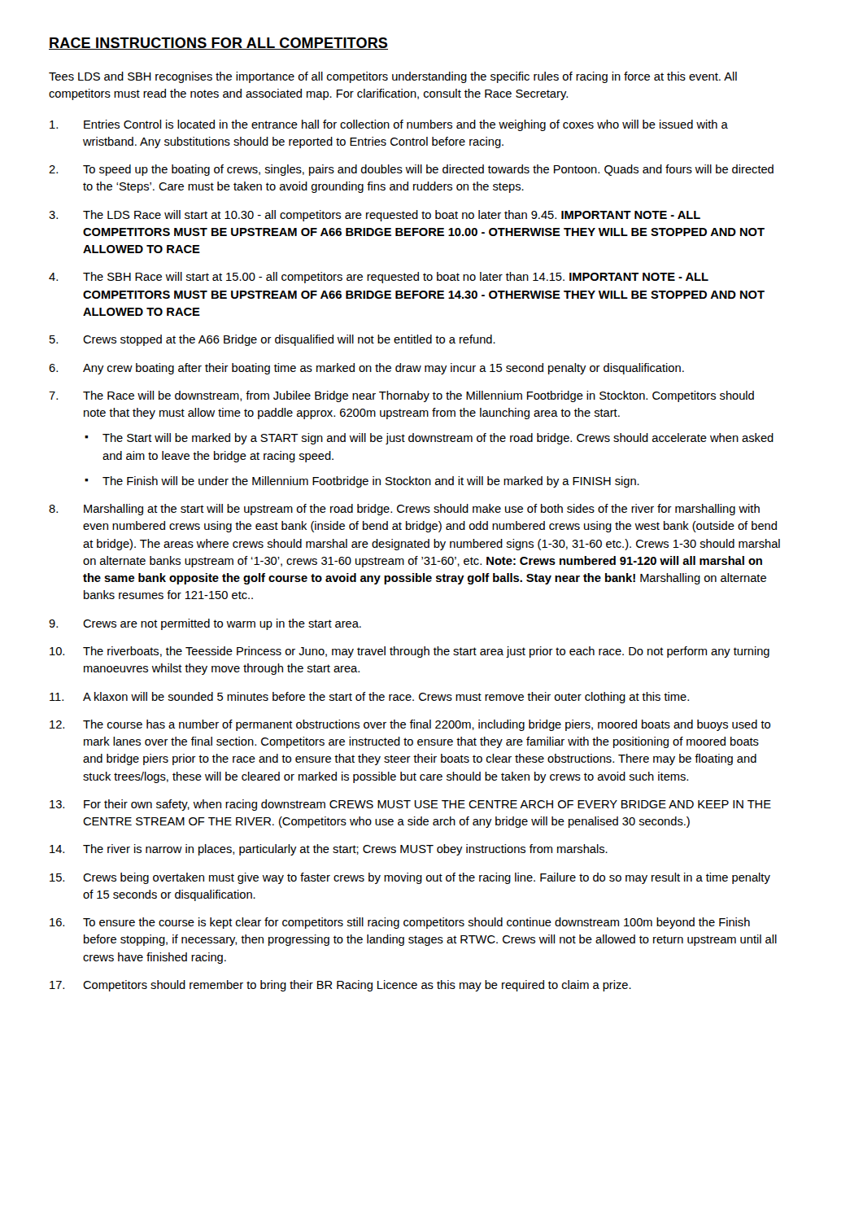RACE INSTRUCTIONS FOR ALL COMPETITORS
Tees LDS and SBH recognises the importance of all competitors understanding the specific rules of racing in force at this event. All competitors must read the notes and associated map. For clarification, consult the Race Secretary.
Entries Control is located in the entrance hall for collection of numbers and the weighing of coxes who will be issued with a wristband. Any substitutions should be reported to Entries Control before racing.
To speed up the boating of crews, singles, pairs and doubles will be directed towards the Pontoon. Quads and fours will be directed to the ‘Steps’. Care must be taken to avoid grounding fins and rudders on the steps.
The LDS Race will start at 10.30 - all competitors are requested to boat no later than 9.45. IMPORTANT NOTE - ALL COMPETITORS MUST BE UPSTREAM OF A66 BRIDGE BEFORE 10.00 - OTHERWISE THEY WILL BE STOPPED AND NOT ALLOWED TO RACE
The SBH Race will start at 15.00 - all competitors are requested to boat no later than 14.15. IMPORTANT NOTE - ALL COMPETITORS MUST BE UPSTREAM OF A66 BRIDGE BEFORE 14.30 - OTHERWISE THEY WILL BE STOPPED AND NOT ALLOWED TO RACE
Crews stopped at the A66 Bridge or disqualified will not be entitled to a refund.
Any crew boating after their boating time as marked on the draw may incur a 15 second penalty or disqualification.
The Race will be downstream, from Jubilee Bridge near Thornaby to the Millennium Footbridge in Stockton. Competitors should note that they must allow time to paddle approx. 6200m upstream from the launching area to the start.
The Start will be marked by a START sign and will be just downstream of the road bridge. Crews should accelerate when asked and aim to leave the bridge at racing speed.
The Finish will be under the Millennium Footbridge in Stockton and it will be marked by a FINISH sign.
Marshalling at the start will be upstream of the road bridge. Crews should make use of both sides of the river for marshalling with even numbered crews using the east bank (inside of bend at bridge) and odd numbered crews using the west bank (outside of bend at bridge). The areas where crews should marshal are designated by numbered signs (1-30, 31-60 etc.). Crews 1-30 should marshal on alternate banks upstream of ‘1-30’, crews 31-60 upstream of ’31-60’, etc. Note: Crews numbered 91-120 will all marshal on the same bank opposite the golf course to avoid any possible stray golf balls. Stay near the bank! Marshalling on alternate banks resumes for 121-150 etc..
Crews are not permitted to warm up in the start area.
The riverboats, the Teesside Princess or Juno, may travel through the start area just prior to each race. Do not perform any turning manoeuvres whilst they move through the start area.
A klaxon will be sounded 5 minutes before the start of the race. Crews must remove their outer clothing at this time.
The course has a number of permanent obstructions over the final 2200m, including bridge piers, moored boats and buoys used to mark lanes over the final section. Competitors are instructed to ensure that they are familiar with the positioning of moored boats and bridge piers prior to the race and to ensure that they steer their boats to clear these obstructions. There may be floating and stuck trees/logs, these will be cleared or marked is possible but care should be taken by crews to avoid such items.
For their own safety, when racing downstream CREWS MUST USE THE CENTRE ARCH OF EVERY BRIDGE AND KEEP IN THE CENTRE STREAM OF THE RIVER. (Competitors who use a side arch of any bridge will be penalised 30 seconds.)
The river is narrow in places, particularly at the start; Crews MUST obey instructions from marshals.
Crews being overtaken must give way to faster crews by moving out of the racing line. Failure to do so may result in a time penalty of 15 seconds or disqualification.
To ensure the course is kept clear for competitors still racing competitors should continue downstream 100m beyond the Finish before stopping, if necessary, then progressing to the landing stages at RTWC. Crews will not be allowed to return upstream until all crews have finished racing.
Competitors should remember to bring their BR Racing Licence as this may be required to claim a prize.